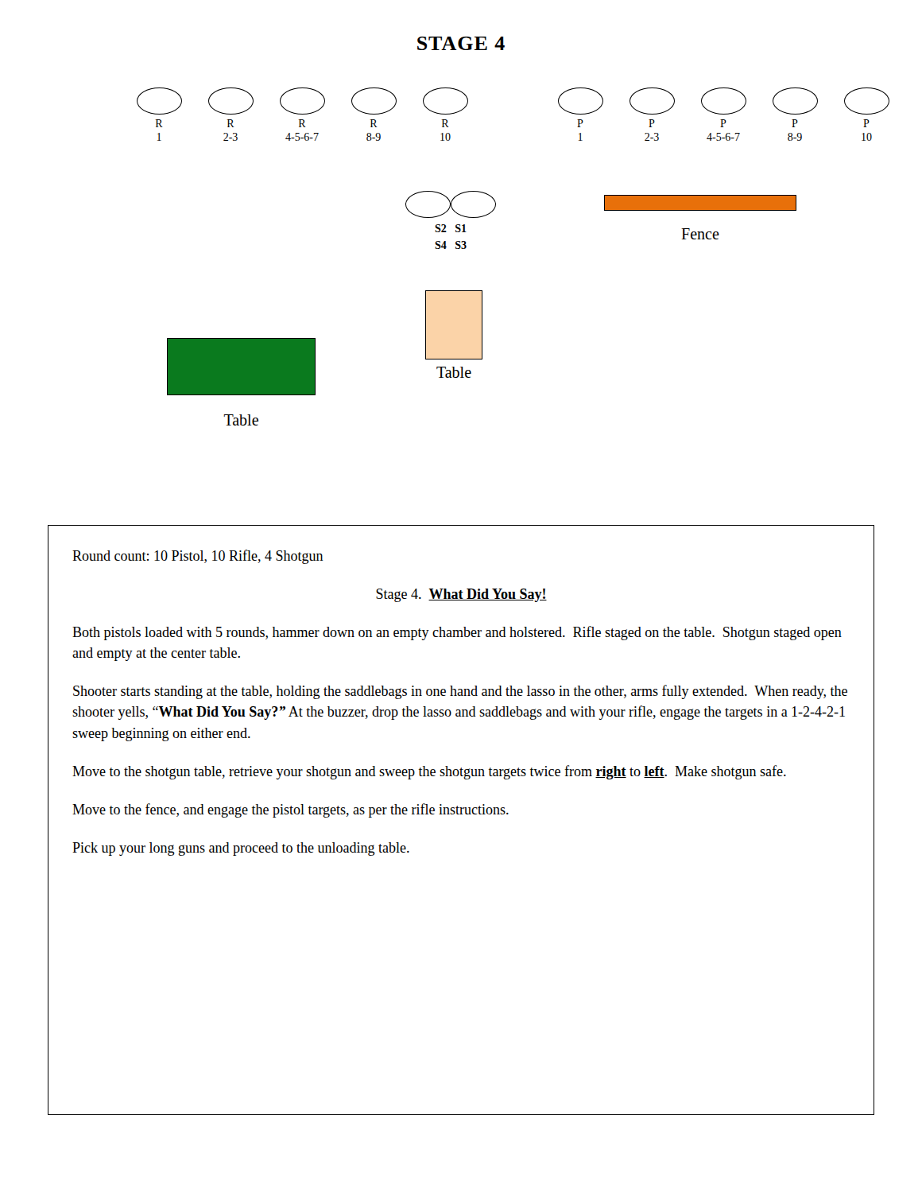STAGE 4
R
1
R
2-3
R
4-5-6-7
R
8-9
R
10
P
1
P
2-3
P
4-5-6-7
P
8-9
P
10
S2 S1
S4 S3
Fence
Table
Table
Round count: 10 Pistol, 10 Rifle, 4 Shotgun
Stage 4. What Did You Say!
Both pistols loaded with 5 rounds, hammer down on an empty chamber and holstered. Rifle staged on the table. Shotgun staged open and empty at the center table.
Shooter starts standing at the table, holding the saddlebags in one hand and the lasso in the other, arms fully extended. When ready, the shooter yells, “What Did You Say?” At the buzzer, drop the lasso and saddlebags and with your rifle, engage the targets in a 1-2-4-2-1 sweep beginning on either end.
Move to the shotgun table, retrieve your shotgun and sweep the shotgun targets twice from right to left. Make shotgun safe.
Move to the fence, and engage the pistol targets, as per the rifle instructions.
Pick up your long guns and proceed to the unloading table.